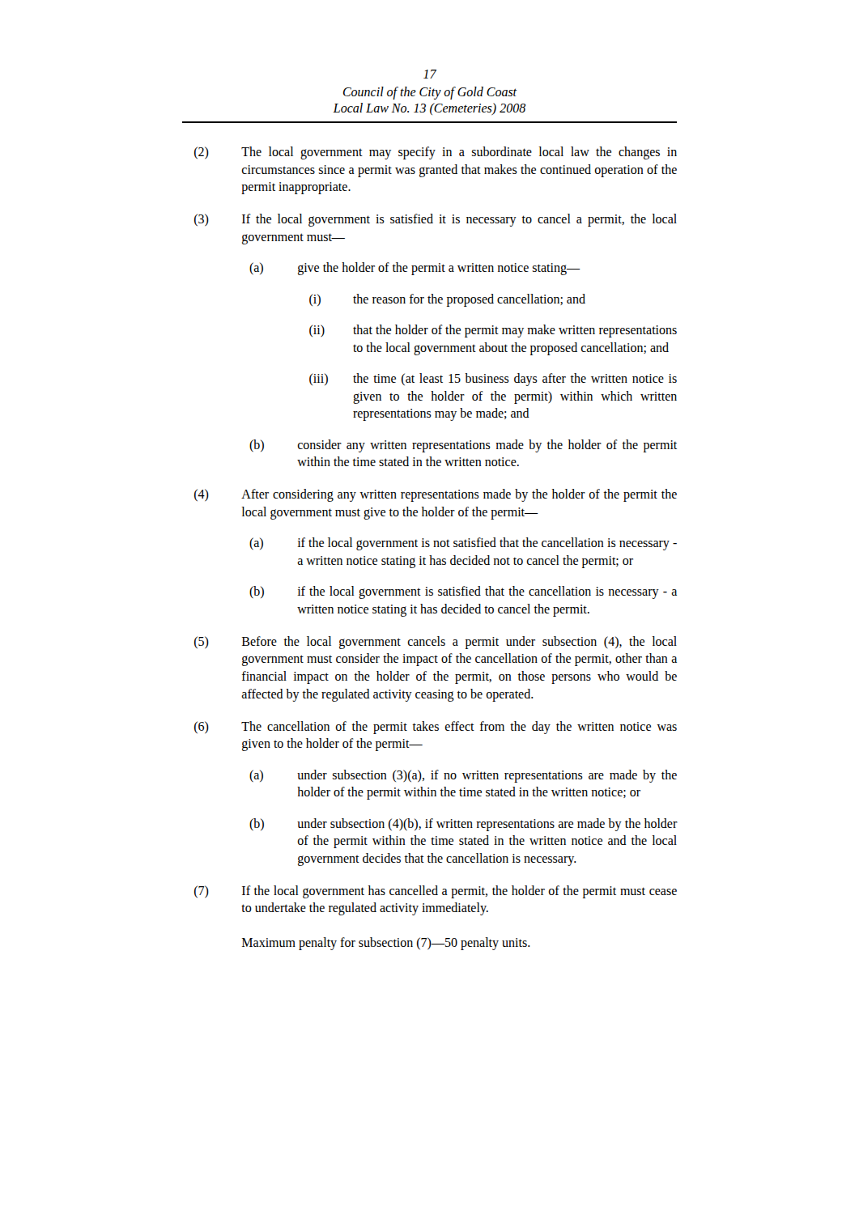17
Council of the City of Gold Coast
Local Law No. 13 (Cemeteries) 2008
(2)
The local government may specify in a subordinate local law the changes in circumstances since a permit was granted that makes the continued operation of the permit inappropriate.
(3)
If the local government is satisfied it is necessary to cancel a permit, the local government must—
(a)
give the holder of the permit a written notice stating—
(i)
the reason for the proposed cancellation; and
(ii)
that the holder of the permit may make written representations to the local government about the proposed cancellation; and
(iii)
the time (at least 15 business days after the written notice is given to the holder of the permit) within which written representations may be made; and
(b)
consider any written representations made by the holder of the permit within the time stated in the written notice.
(4)
After considering any written representations made by the holder of the permit the local government must give to the holder of the permit—
(a)
if the local government is not satisfied that the cancellation is necessary - a written notice stating it has decided not to cancel the permit; or
(b)
if the local government is satisfied that the cancellation is necessary - a written notice stating it has decided to cancel the permit.
(5)
Before the local government cancels a permit under subsection (4), the local government must consider the impact of the cancellation of the permit, other than a financial impact on the holder of the permit, on those persons who would be affected by the regulated activity ceasing to be operated.
(6)
The cancellation of the permit takes effect from the day the written notice was given to the holder of the permit—
(a)
under subsection (3)(a), if no written representations are made by the holder of the permit within the time stated in the written notice; or
(b)
under subsection (4)(b), if written representations are made by the holder of the permit within the time stated in the written notice and the local government decides that the cancellation is necessary.
(7)
If the local government has cancelled a permit, the holder of the permit must cease to undertake the regulated activity immediately.
Maximum penalty for subsection (7)—50 penalty units.